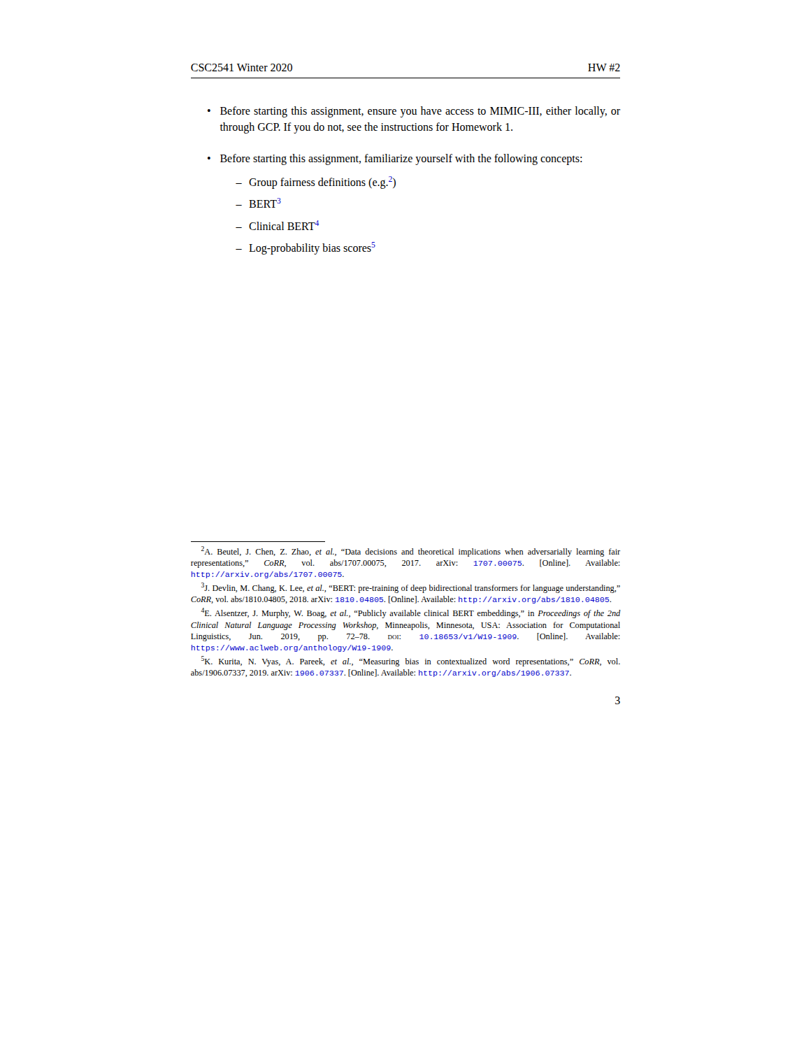CSC2541 Winter 2020
HW #2
Before starting this assignment, ensure you have access to MIMIC-III, either locally, or through GCP. If you do not, see the instructions for Homework 1.
Before starting this assignment, familiarize yourself with the following concepts:
Group fairness definitions (e.g.2)
BERT3
Clinical BERT4
Log-probability bias scores5
2A. Beutel, J. Chen, Z. Zhao, et al., “Data decisions and theoretical implications when adversarially learning fair representations,” CoRR, vol. abs/1707.00075, 2017. arXiv: 1707.00075. [Online]. Available: http://arxiv.org/abs/1707.00075.
3J. Devlin, M. Chang, K. Lee, et al., “BERT: pre-training of deep bidirectional transformers for language understanding,” CoRR, vol. abs/1810.04805, 2018. arXiv: 1810.04805. [Online]. Available: http://arxiv.org/abs/1810.04805.
4E. Alsentzer, J. Murphy, W. Boag, et al., “Publicly available clinical BERT embeddings,” in Proceedings of the 2nd Clinical Natural Language Processing Workshop, Minneapolis, Minnesota, USA: Association for Computational Linguistics, Jun. 2019, pp. 72–78. doi: 10.18653/v1/W19-1909. [Online]. Available: https://www.aclweb.org/anthology/W19-1909.
5K. Kurita, N. Vyas, A. Pareek, et al., “Measuring bias in contextualized word representations,” CoRR, vol. abs/1906.07337, 2019. arXiv: 1906.07337. [Online]. Available: http://arxiv.org/abs/1906.07337.
3